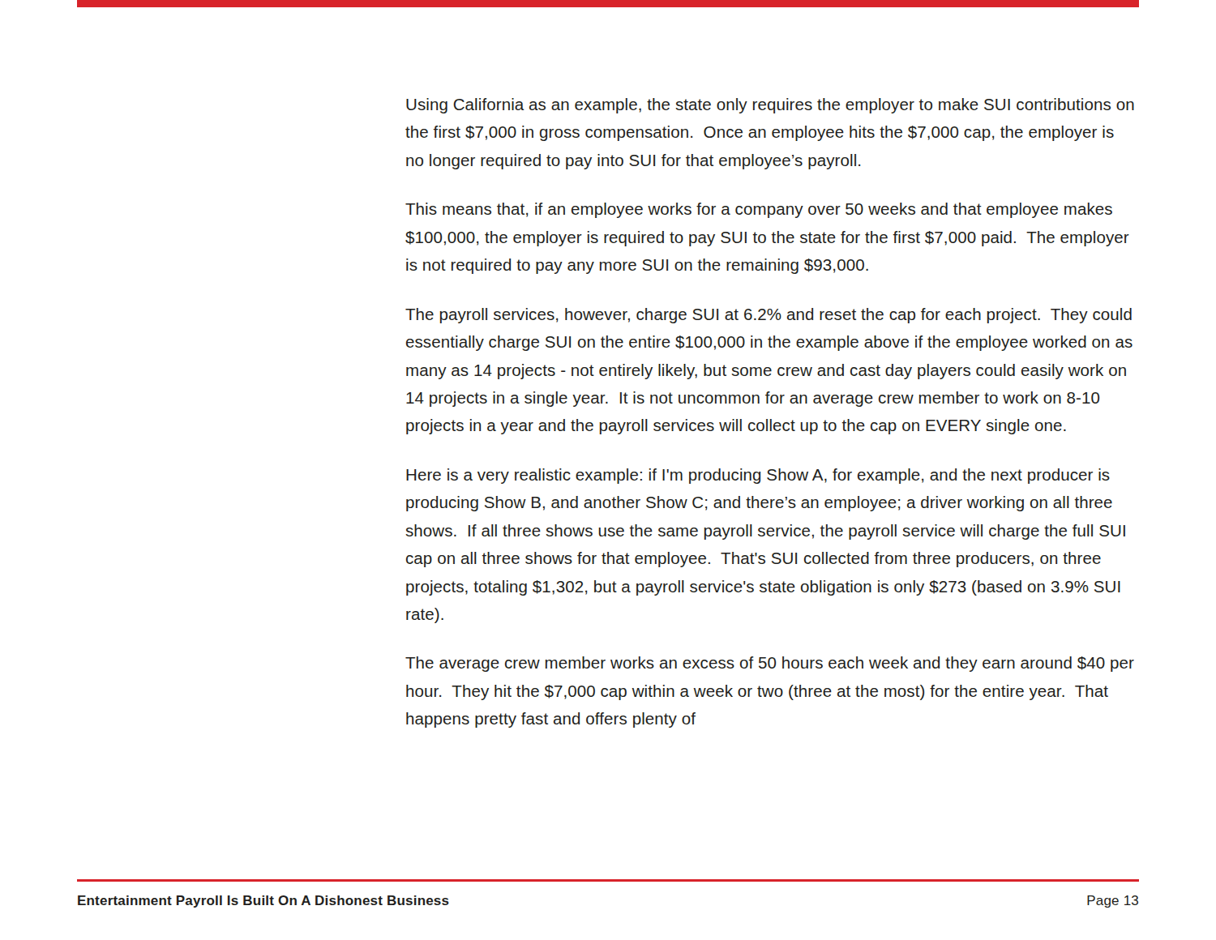Using California as an example, the state only requires the employer to make SUI contributions on the first $7,000 in gross compensation. Once an employee hits the $7,000 cap, the employer is no longer required to pay into SUI for that employee’s payroll.
This means that, if an employee works for a company over 50 weeks and that employee makes $100,000, the employer is required to pay SUI to the state for the first $7,000 paid. The employer is not required to pay any more SUI on the remaining $93,000.
The payroll services, however, charge SUI at 6.2% and reset the cap for each project. They could essentially charge SUI on the entire $100,000 in the example above if the employee worked on as many as 14 projects - not entirely likely, but some crew and cast day players could easily work on 14 projects in a single year. It is not uncommon for an average crew member to work on 8-10 projects in a year and the payroll services will collect up to the cap on EVERY single one.
Here is a very realistic example: if I'm producing Show A, for example, and the next producer is producing Show B, and another Show C; and there’s an employee; a driver working on all three shows. If all three shows use the same payroll service, the payroll service will charge the full SUI cap on all three shows for that employee. That's SUI collected from three producers, on three projects, totaling $1,302, but a payroll service's state obligation is only $273 (based on 3.9% SUI rate).
The average crew member works an excess of 50 hours each week and they earn around $40 per hour. They hit the $7,000 cap within a week or two (three at the most) for the entire year. That happens pretty fast and offers plenty of
Entertainment Payroll Is Built On A Dishonest Business Page 13